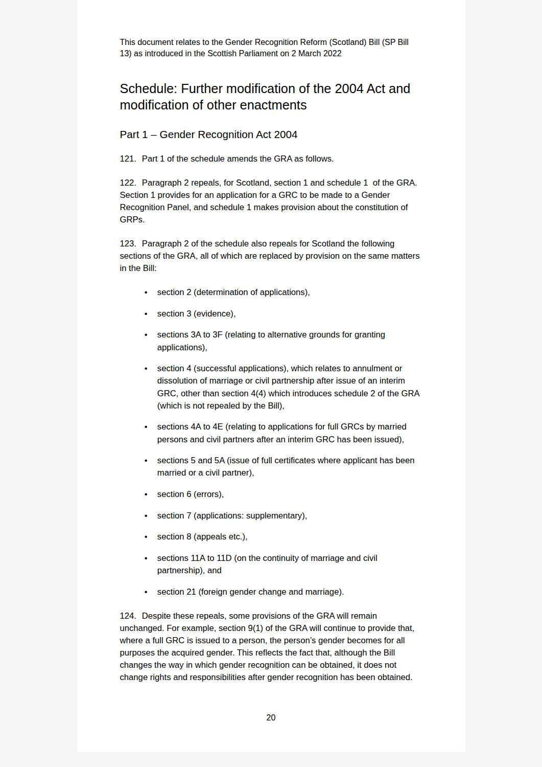This document relates to the Gender Recognition Reform (Scotland) Bill (SP Bill 13) as introduced in the Scottish Parliament on 2 March 2022
Schedule: Further modification of the 2004 Act and modification of other enactments
Part 1 – Gender Recognition Act 2004
121. Part 1 of the schedule amends the GRA as follows.
122. Paragraph 2 repeals, for Scotland, section 1 and schedule 1 of the GRA. Section 1 provides for an application for a GRC to be made to a Gender Recognition Panel, and schedule 1 makes provision about the constitution of GRPs.
123. Paragraph 2 of the schedule also repeals for Scotland the following sections of the GRA, all of which are replaced by provision on the same matters in the Bill:
section 2 (determination of applications),
section 3 (evidence),
sections 3A to 3F (relating to alternative grounds for granting applications),
section 4 (successful applications), which relates to annulment or dissolution of marriage or civil partnership after issue of an interim GRC, other than section 4(4) which introduces schedule 2 of the GRA (which is not repealed by the Bill),
sections 4A to 4E (relating to applications for full GRCs by married persons and civil partners after an interim GRC has been issued),
sections 5 and 5A (issue of full certificates where applicant has been married or a civil partner),
section 6 (errors),
section 7 (applications: supplementary),
section 8 (appeals etc.),
sections 11A to 11D (on the continuity of marriage and civil partnership), and
section 21 (foreign gender change and marriage).
124. Despite these repeals, some provisions of the GRA will remain unchanged. For example, section 9(1) of the GRA will continue to provide that, where a full GRC is issued to a person, the person’s gender becomes for all purposes the acquired gender. This reflects the fact that, although the Bill changes the way in which gender recognition can be obtained, it does not change rights and responsibilities after gender recognition has been obtained.
20